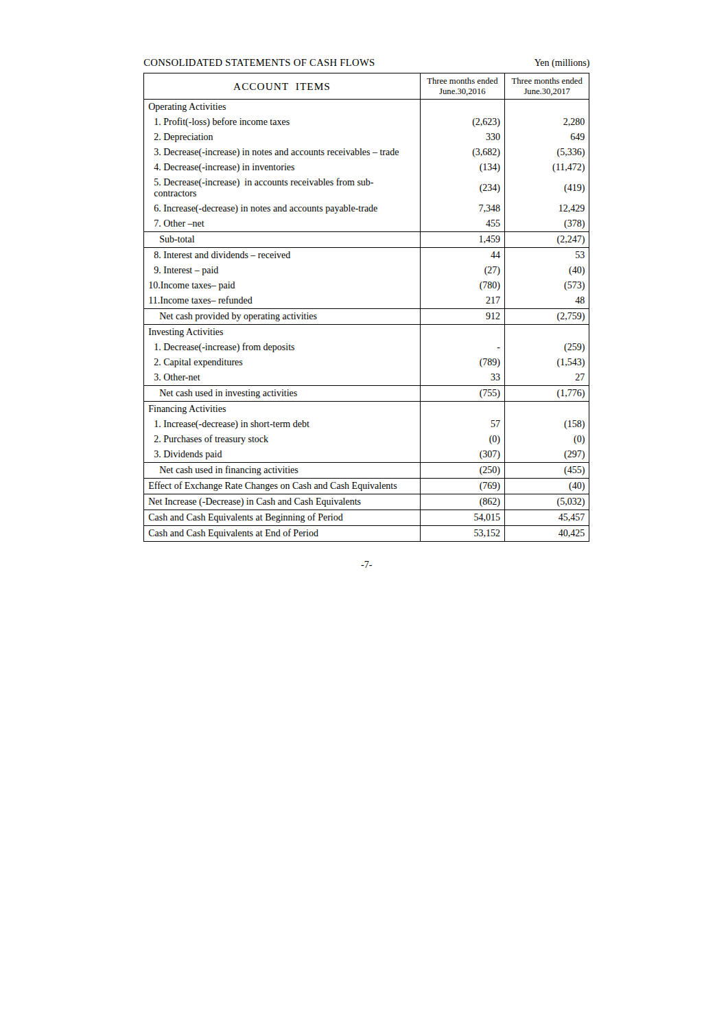CONSOLIDATED STATEMENTS OF CASH FLOWS
Yen (millions)
| ACCOUNT ITEMS | Three months ended June.30,2016 | Three months ended June.30,2017 |
| --- | --- | --- |
| Operating Activities | | |
| 1. Profit(-loss) before income taxes | (2,623) | 2,280 |
| 2. Depreciation | 330 | 649 |
| 3. Decrease(-increase) in notes and accounts receivables – trade | (3,682) | (5,336) |
| 4. Decrease(-increase) in inventories | (134) | (11,472) |
| 5. Decrease(-increase) in accounts receivables from sub-contractors | (234) | (419) |
| 6. Increase(-decrease) in notes and accounts payable-trade | 7,348 | 12,429 |
| 7. Other –net | 455 | (378) |
| Sub-total | 1,459 | (2,247) |
| 8. Interest and dividends – received | 44 | 53 |
| 9. Interest – paid | (27) | (40) |
| 10.Income taxes– paid | (780) | (573) |
| 11.Income taxes– refunded | 217 | 48 |
| Net cash provided by operating activities | 912 | (2,759) |
| Investing Activities | | |
| 1. Decrease(-increase) from deposits | - | (259) |
| 2. Capital expenditures | (789) | (1,543) |
| 3. Other-net | 33 | 27 |
| Net cash used in investing activities | (755) | (1,776) |
| Financing Activities | | |
| 1. Increase(-decrease) in short-term debt | 57 | (158) |
| 2. Purchases of treasury stock | (0) | (0) |
| 3. Dividends paid | (307) | (297) |
| Net cash used in financing activities | (250) | (455) |
| Effect of Exchange Rate Changes on Cash and Cash Equivalents | (769) | (40) |
| Net Increase (-Decrease) in Cash and Cash Equivalents | (862) | (5,032) |
| Cash and Cash Equivalents at Beginning of Period | 54,015 | 45,457 |
| Cash and Cash Equivalents at End of Period | 53,152 | 40,425 |
-7-